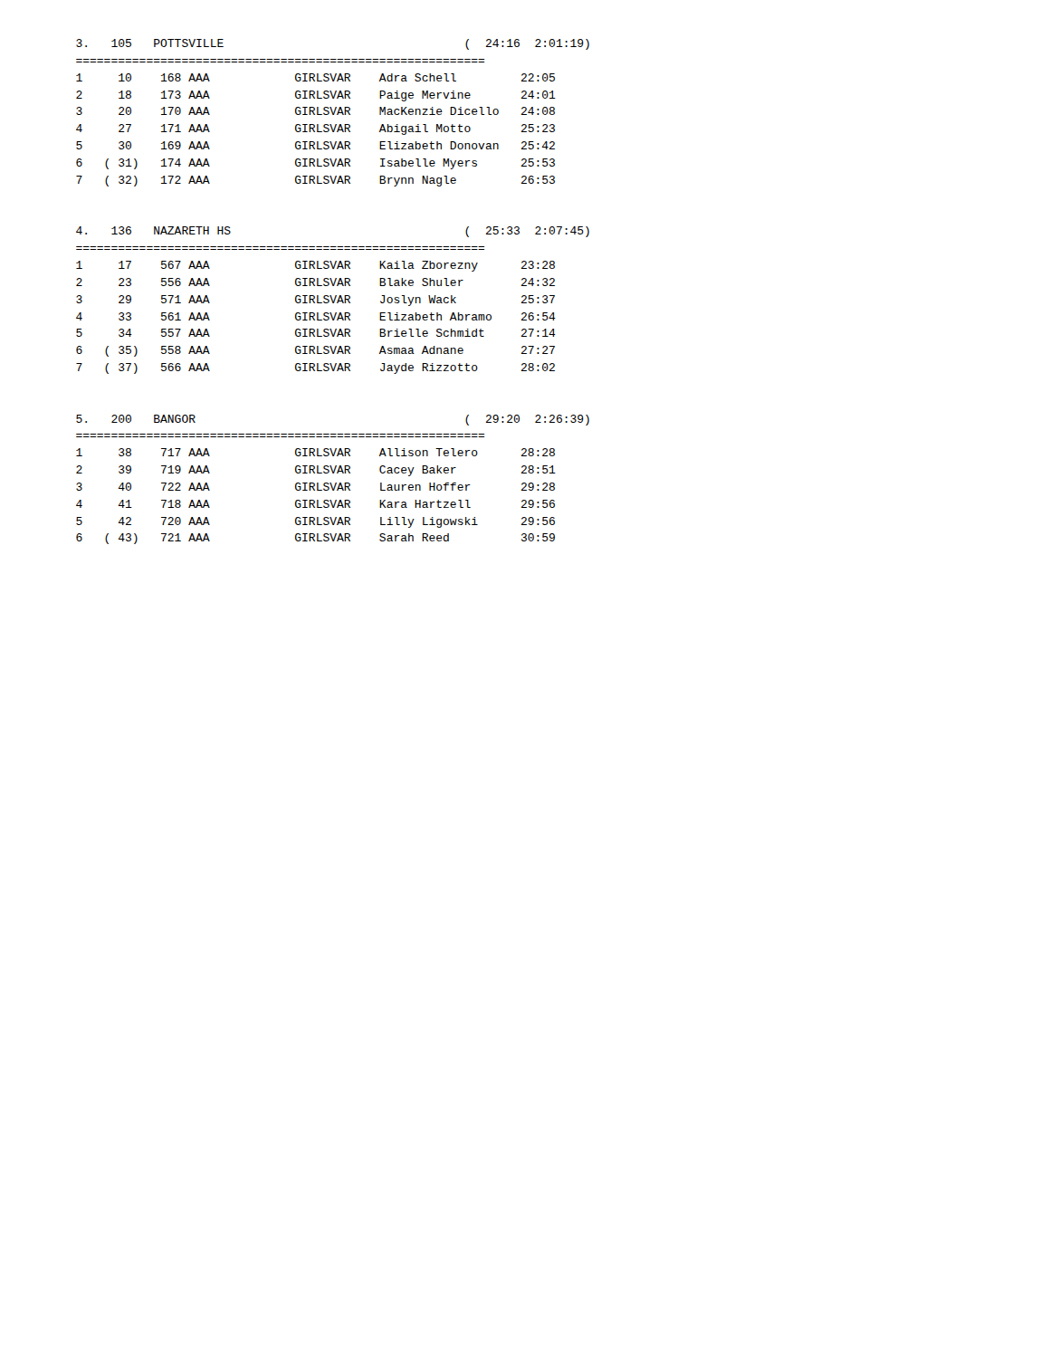3.   105   POTTSVILLE                                  (  24:16  2:01:19)
   ==========================================================
   1     10    168 AAA            GIRLSVAR    Adra Schell         22:05
   2     18    173 AAA            GIRLSVAR    Paige Mervine       24:01
   3     20    170 AAA            GIRLSVAR    MacKenzie Dicello   24:08
   4     27    171 AAA            GIRLSVAR    Abigail Motto       25:23
   5     30    169 AAA            GIRLSVAR    Elizabeth Donovan   25:42
   6   ( 31)   174 AAA            GIRLSVAR    Isabelle Myers      25:53
   7   ( 32)   172 AAA            GIRLSVAR    Brynn Nagle         26:53


   4.   136   NAZARETH HS                                 (  25:33  2:07:45)
   ==========================================================
   1     17    567 AAA            GIRLSVAR    Kaila Zborezny      23:28
   2     23    556 AAA            GIRLSVAR    Blake Shuler        24:32
   3     29    571 AAA            GIRLSVAR    Joslyn Wack         25:37
   4     33    561 AAA            GIRLSVAR    Elizabeth Abramo    26:54
   5     34    557 AAA            GIRLSVAR    Brielle Schmidt     27:14
   6   ( 35)   558 AAA            GIRLSVAR    Asmaa Adnane        27:27
   7   ( 37)   566 AAA            GIRLSVAR    Jayde Rizzotto      28:02


   5.   200   BANGOR                                      (  29:20  2:26:39)
   ==========================================================
   1     38    717 AAA            GIRLSVAR    Allison Telero      28:28
   2     39    719 AAA            GIRLSVAR    Cacey Baker         28:51
   3     40    722 AAA            GIRLSVAR    Lauren Hoffer       29:28
   4     41    718 AAA            GIRLSVAR    Kara Hartzell       29:56
   5     42    720 AAA            GIRLSVAR    Lilly Ligowski      29:56
   6   ( 43)   721 AAA            GIRLSVAR    Sarah Reed          30:59